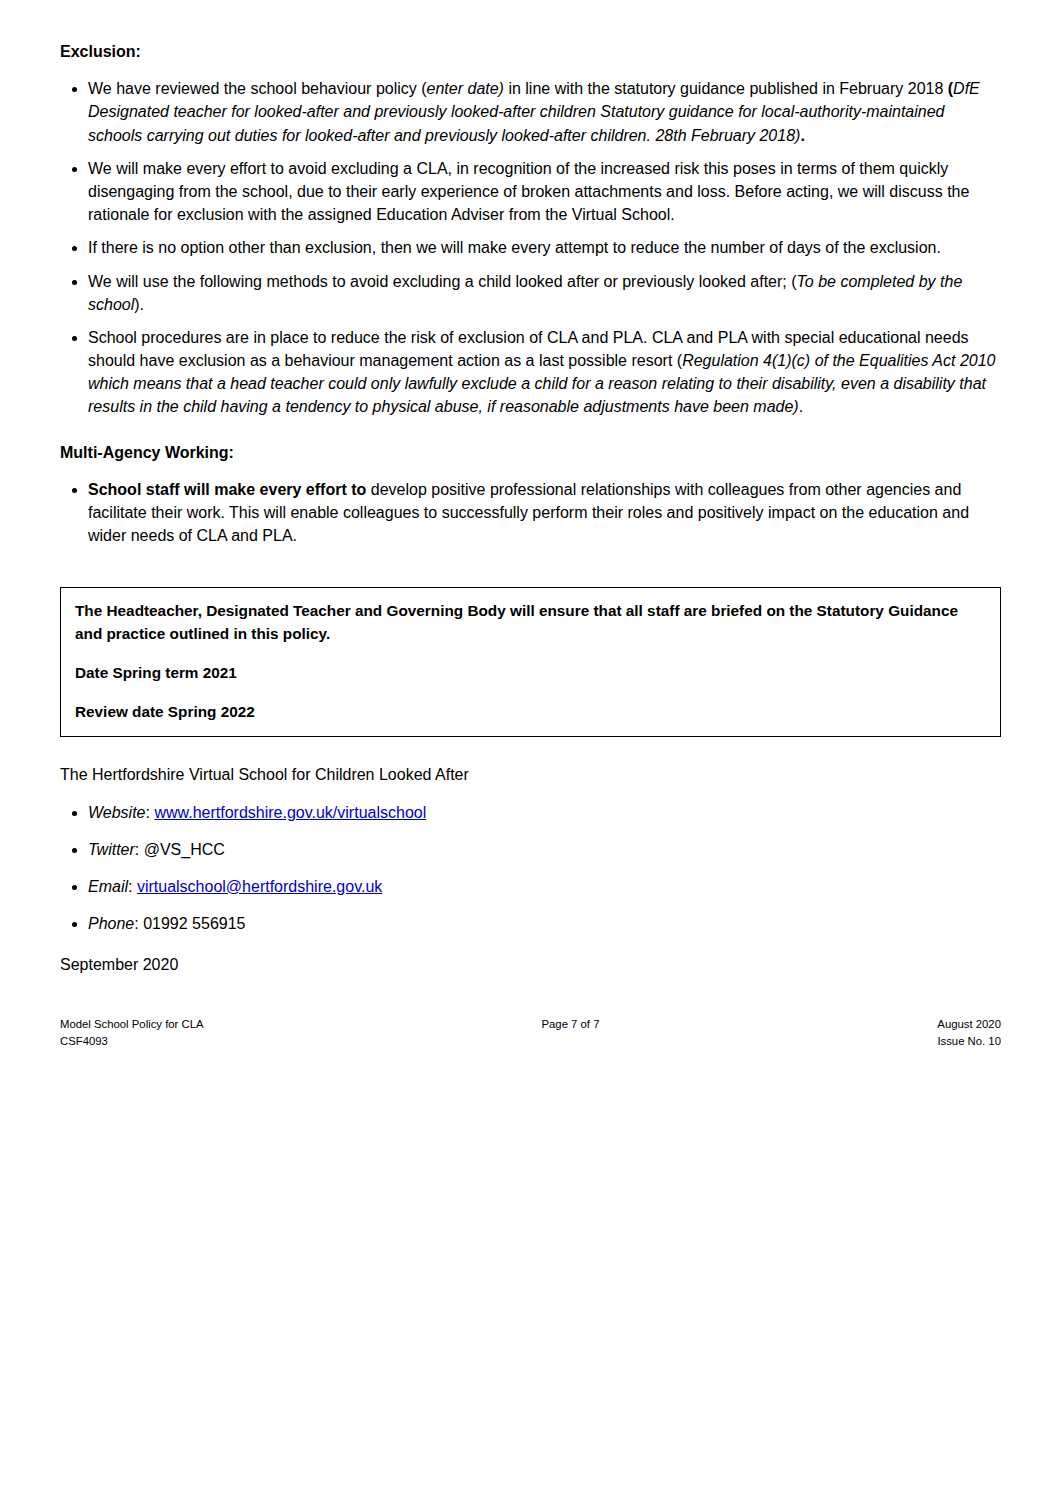Exclusion:
We have reviewed the school behaviour policy (enter date) in line with the statutory guidance published in February 2018 (DfE Designated teacher for looked-after and previously looked-after children Statutory guidance for local-authority-maintained schools carrying out duties for looked-after and previously looked-after children. 28th February 2018).
We will make every effort to avoid excluding a CLA, in recognition of the increased risk this poses in terms of them quickly disengaging from the school, due to their early experience of broken attachments and loss. Before acting, we will discuss the rationale for exclusion with the assigned Education Adviser from the Virtual School.
If there is no option other than exclusion, then we will make every attempt to reduce the number of days of the exclusion.
We will use the following methods to avoid excluding a child looked after or previously looked after; (To be completed by the school).
School procedures are in place to reduce the risk of exclusion of CLA and PLA. CLA and PLA with special educational needs should have exclusion as a behaviour management action as a last possible resort (Regulation 4(1)(c) of the Equalities Act 2010 which means that a head teacher could only lawfully exclude a child for a reason relating to their disability, even a disability that results in the child having a tendency to physical abuse, if reasonable adjustments have been made).
Multi-Agency Working:
School staff will make every effort to develop positive professional relationships with colleagues from other agencies and facilitate their work. This will enable colleagues to successfully perform their roles and positively impact on the education and wider needs of CLA and PLA.
The Headteacher, Designated Teacher and Governing Body will ensure that all staff are briefed on the Statutory Guidance and practice outlined in this policy.
Date Spring term 2021
Review date Spring 2022
The Hertfordshire Virtual School for Children Looked After
Website: www.hertfordshire.gov.uk/virtualschool
Twitter: @VS_HCC
Email: virtualschool@hertfordshire.gov.uk
Phone: 01992 556915
September 2020
Model School Policy for CLA CSF4093
Page 7 of 7
August 2020 Issue No. 10